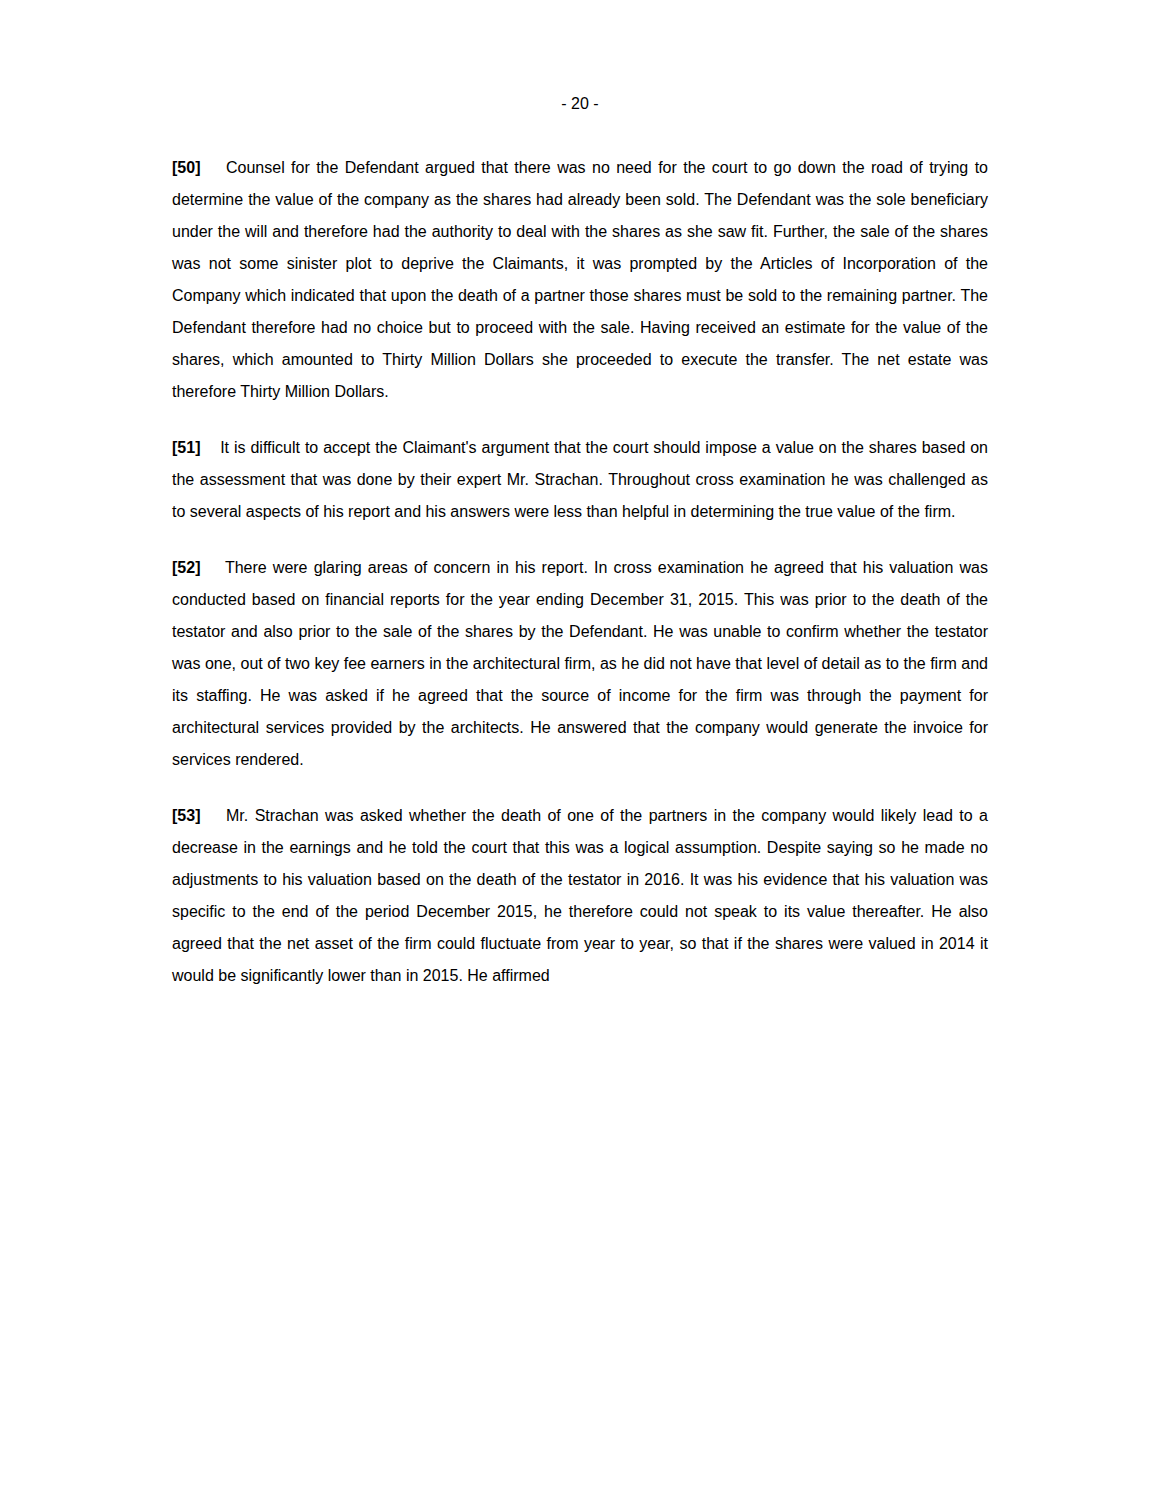- 20 -
[50] Counsel for the Defendant argued that there was no need for the court to go down the road of trying to determine the value of the company as the shares had already been sold. The Defendant was the sole beneficiary under the will and therefore had the authority to deal with the shares as she saw fit. Further, the sale of the shares was not some sinister plot to deprive the Claimants, it was prompted by the Articles of Incorporation of the Company which indicated that upon the death of a partner those shares must be sold to the remaining partner. The Defendant therefore had no choice but to proceed with the sale. Having received an estimate for the value of the shares, which amounted to Thirty Million Dollars she proceeded to execute the transfer. The net estate was therefore Thirty Million Dollars.
[51] It is difficult to accept the Claimant's argument that the court should impose a value on the shares based on the assessment that was done by their expert Mr. Strachan. Throughout cross examination he was challenged as to several aspects of his report and his answers were less than helpful in determining the true value of the firm.
[52] There were glaring areas of concern in his report. In cross examination he agreed that his valuation was conducted based on financial reports for the year ending December 31, 2015. This was prior to the death of the testator and also prior to the sale of the shares by the Defendant. He was unable to confirm whether the testator was one, out of two key fee earners in the architectural firm, as he did not have that level of detail as to the firm and its staffing. He was asked if he agreed that the source of income for the firm was through the payment for architectural services provided by the architects. He answered that the company would generate the invoice for services rendered.
[53] Mr. Strachan was asked whether the death of one of the partners in the company would likely lead to a decrease in the earnings and he told the court that this was a logical assumption. Despite saying so he made no adjustments to his valuation based on the death of the testator in 2016. It was his evidence that his valuation was specific to the end of the period December 2015, he therefore could not speak to its value thereafter. He also agreed that the net asset of the firm could fluctuate from year to year, so that if the shares were valued in 2014 it would be significantly lower than in 2015. He affirmed